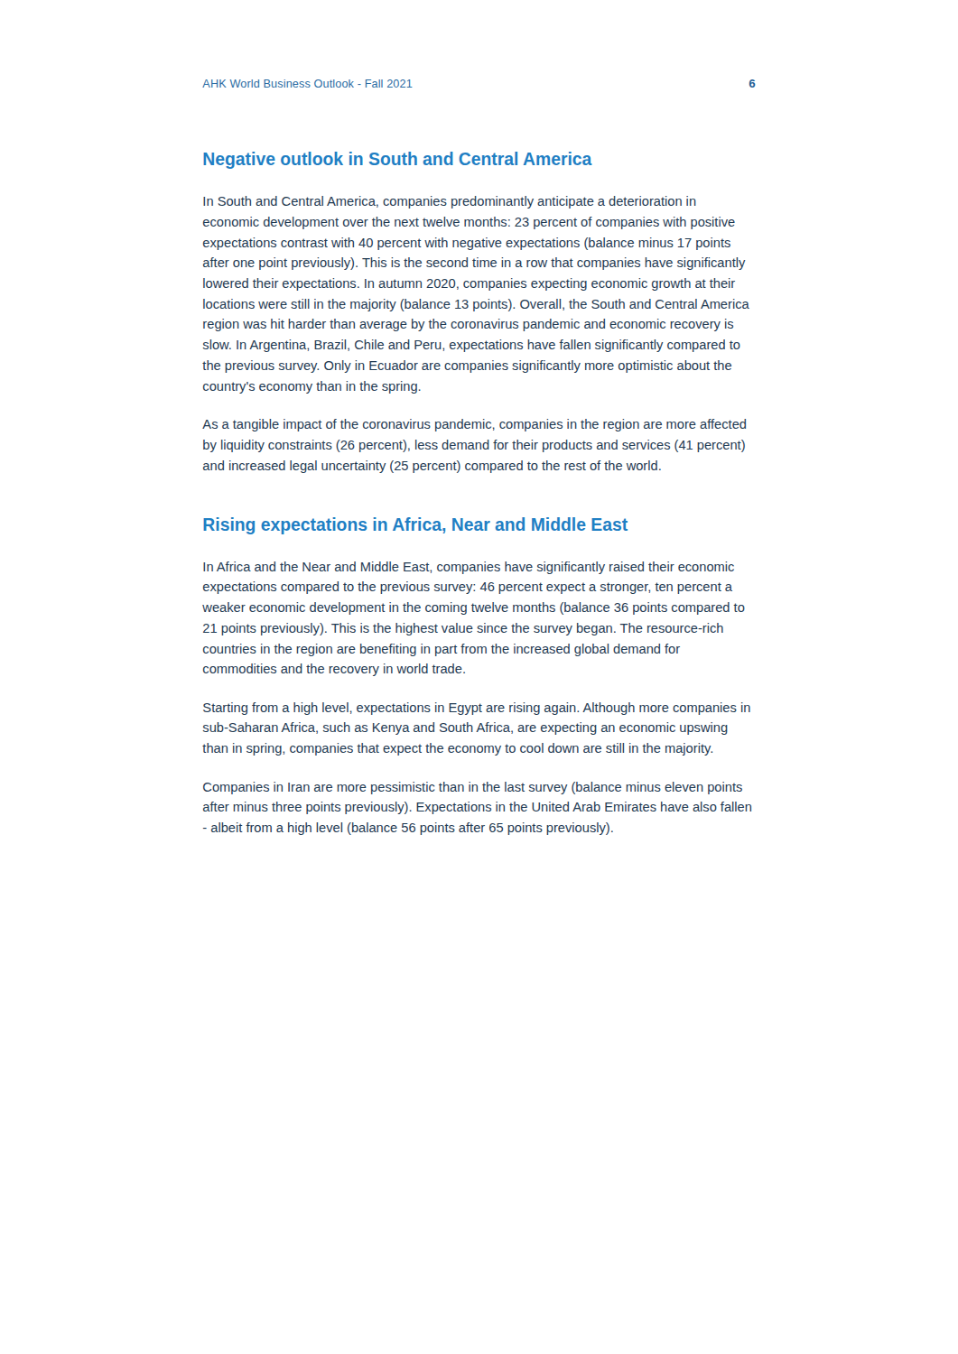AHK World Business Outlook - Fall 2021 6
Negative outlook in South and Central America
In South and Central America, companies predominantly anticipate a deterioration in economic development over the next twelve months: 23 percent of companies with positive expectations contrast with 40 percent with negative expectations (balance minus 17 points after one point previously). This is the second time in a row that companies have significantly lowered their expectations. In autumn 2020, companies expecting economic growth at their locations were still in the majority (balance 13 points). Overall, the South and Central America region was hit harder than average by the coronavirus pandemic and economic recovery is slow. In Argentina, Brazil, Chile and Peru, expectations have fallen significantly compared to the previous survey. Only in Ecuador are companies significantly more optimistic about the country's economy than in the spring.
As a tangible impact of the coronavirus pandemic, companies in the region are more affected by liquidity constraints (26 percent), less demand for their products and services (41 percent) and increased legal uncertainty (25 percent) compared to the rest of the world.
Rising expectations in Africa, Near and Middle East
In Africa and the Near and Middle East, companies have significantly raised their economic expectations compared to the previous survey: 46 percent expect a stronger, ten percent a weaker economic development in the coming twelve months (balance 36 points compared to 21 points previously). This is the highest value since the survey began. The resource-rich countries in the region are benefiting in part from the increased global demand for commodities and the recovery in world trade.
Starting from a high level, expectations in Egypt are rising again. Although more companies in sub-Saharan Africa, such as Kenya and South Africa, are expecting an economic upswing than in spring, companies that expect the economy to cool down are still in the majority.
Companies in Iran are more pessimistic than in the last survey (balance minus eleven points after minus three points previously). Expectations in the United Arab Emirates have also fallen - albeit from a high level (balance 56 points after 65 points previously).